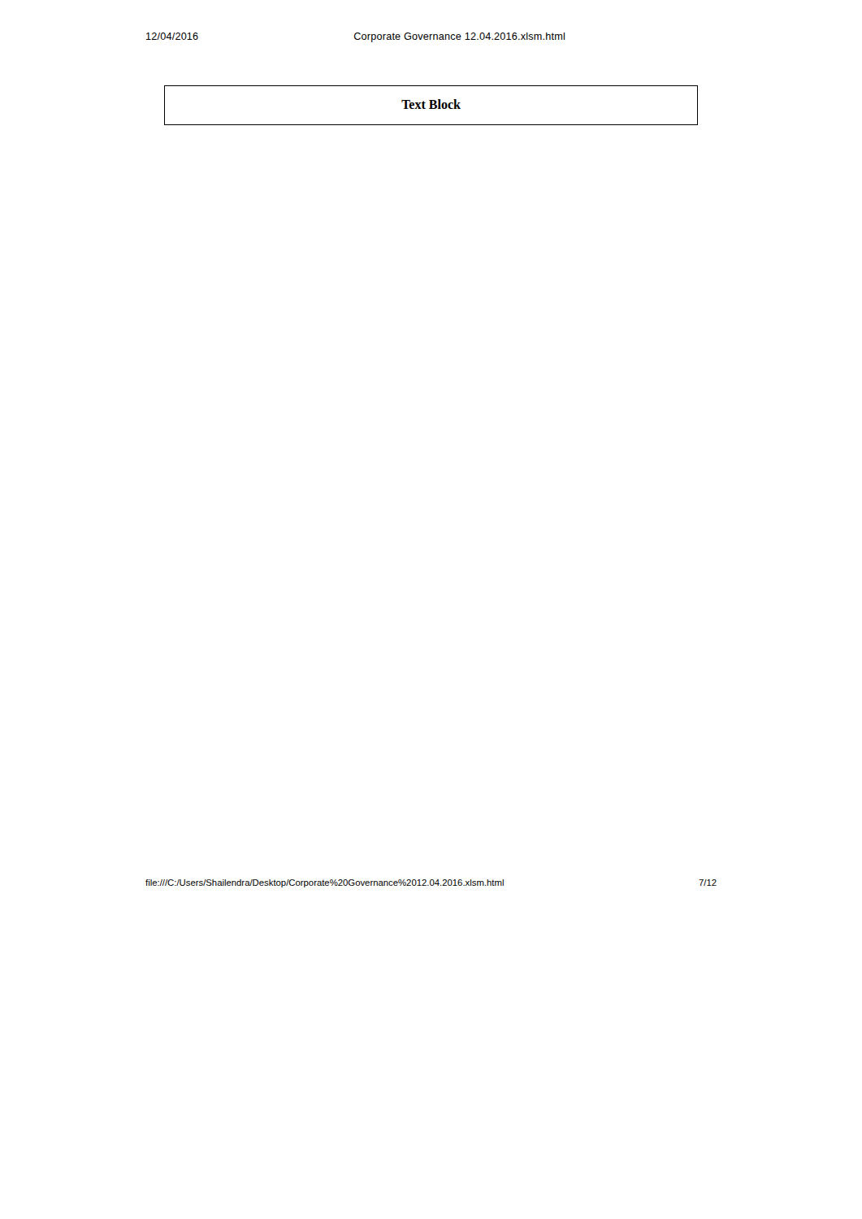12/04/2016
Corporate Governance 12.04.2016.xlsm.html
| Text Block |
file:///C:/Users/Shailendra/Desktop/Corporate%20Governance%2012.04.2016.xlsm.html
7/12